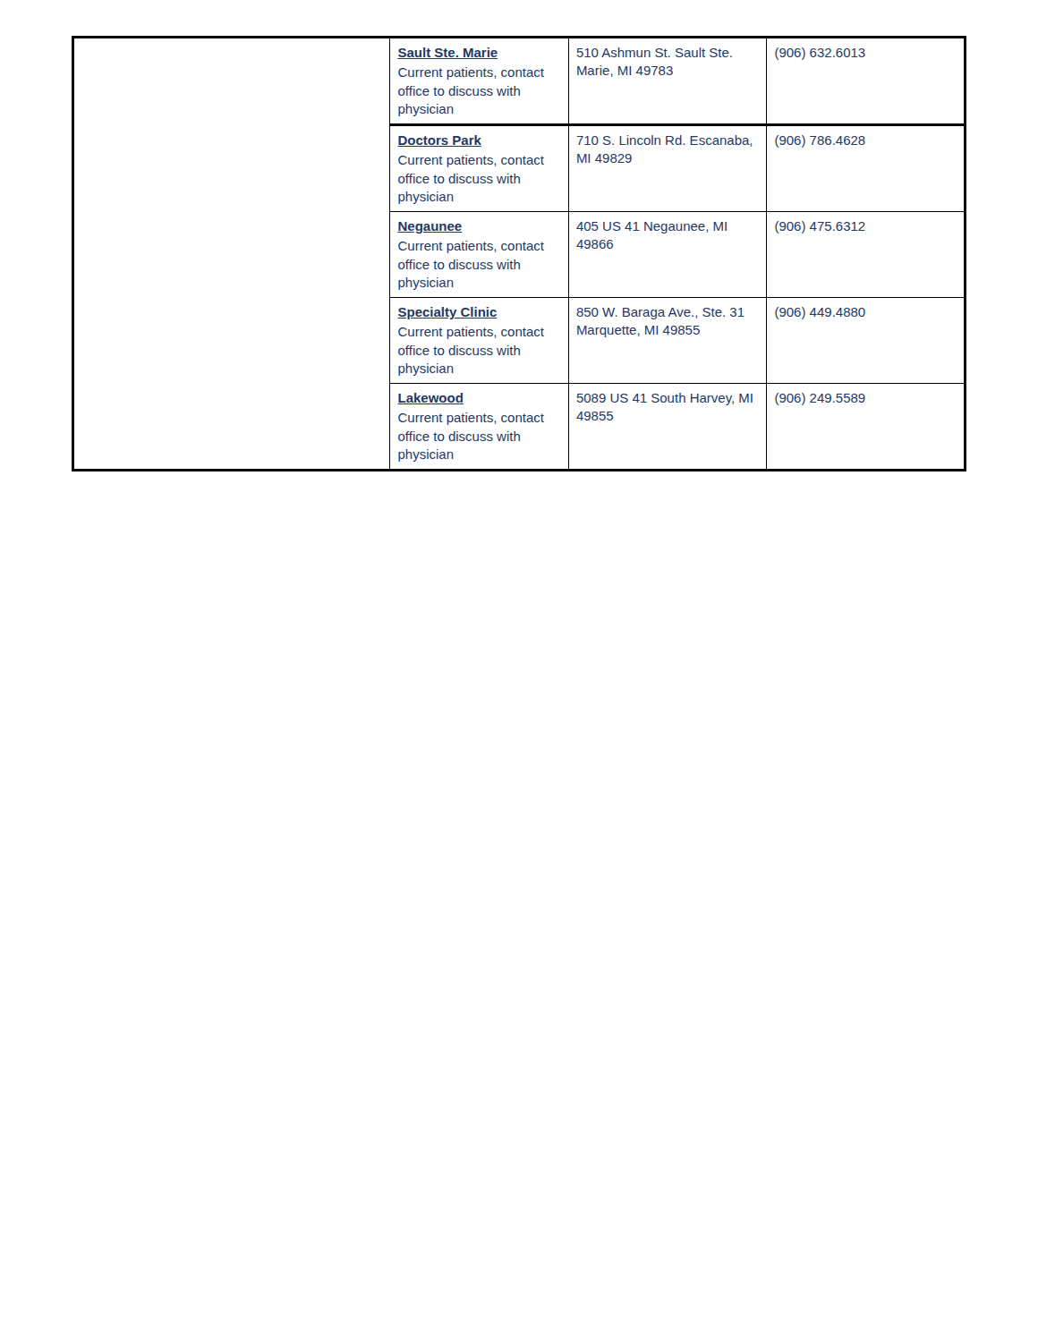| | Sault Ste. Marie Current patients, contact office to discuss with physician | 510 Ashmun St. Sault Ste. Marie, MI 49783 | (906) 632.6013 |
| Doctors Park Current patients, contact office to discuss with physician | 710 S. Lincoln Rd. Escanaba, MI 49829 | (906) 786.4628 |
| Negaunee Current patients, contact office to discuss with physician | 405 US 41 Negaunee, MI 49866 | (906) 475.6312 |
| Specialty Clinic Current patients, contact office to discuss with physician | 850 W. Baraga Ave., Ste. 31 Marquette, MI 49855 | (906) 449.4880 |
| Lakewood Current patients, contact office to discuss with physician | 5089 US 41 South Harvey, MI 49855 | (906) 249.5589 |